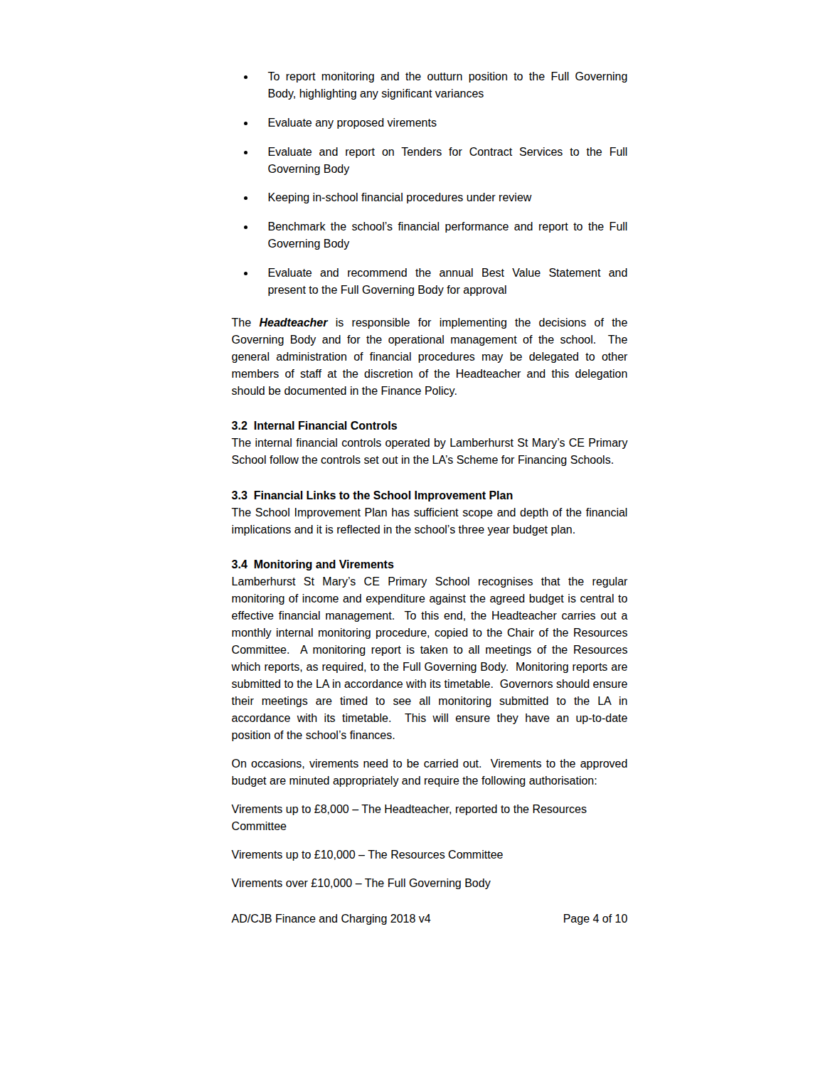To report monitoring and the outturn position to the Full Governing Body, highlighting any significant variances
Evaluate any proposed virements
Evaluate and report on Tenders for Contract Services to the Full Governing Body
Keeping in-school financial procedures under review
Benchmark the school’s financial performance and report to the Full Governing Body
Evaluate and recommend the annual Best Value Statement and present to the Full Governing Body for approval
The Headteacher is responsible for implementing the decisions of the Governing Body and for the operational management of the school. The general administration of financial procedures may be delegated to other members of staff at the discretion of the Headteacher and this delegation should be documented in the Finance Policy.
3.2 Internal Financial Controls
The internal financial controls operated by Lamberhurst St Mary’s CE Primary School follow the controls set out in the LA’s Scheme for Financing Schools.
3.3 Financial Links to the School Improvement Plan
The School Improvement Plan has sufficient scope and depth of the financial implications and it is reflected in the school’s three year budget plan.
3.4 Monitoring and Virements
Lamberhurst St Mary’s CE Primary School recognises that the regular monitoring of income and expenditure against the agreed budget is central to effective financial management. To this end, the Headteacher carries out a monthly internal monitoring procedure, copied to the Chair of the Resources Committee. A monitoring report is taken to all meetings of the Resources which reports, as required, to the Full Governing Body. Monitoring reports are submitted to the LA in accordance with its timetable. Governors should ensure their meetings are timed to see all monitoring submitted to the LA in accordance with its timetable. This will ensure they have an up-to-date position of the school’s finances.
On occasions, virements need to be carried out. Virements to the approved budget are minuted appropriately and require the following authorisation:
Virements up to £8,000 – The Headteacher, reported to the Resources Committee
Virements up to £10,000 – The Resources Committee
Virements over £10,000 – The Full Governing Body
AD/CJB Finance and Charging 2018 v4 Page 4 of 10